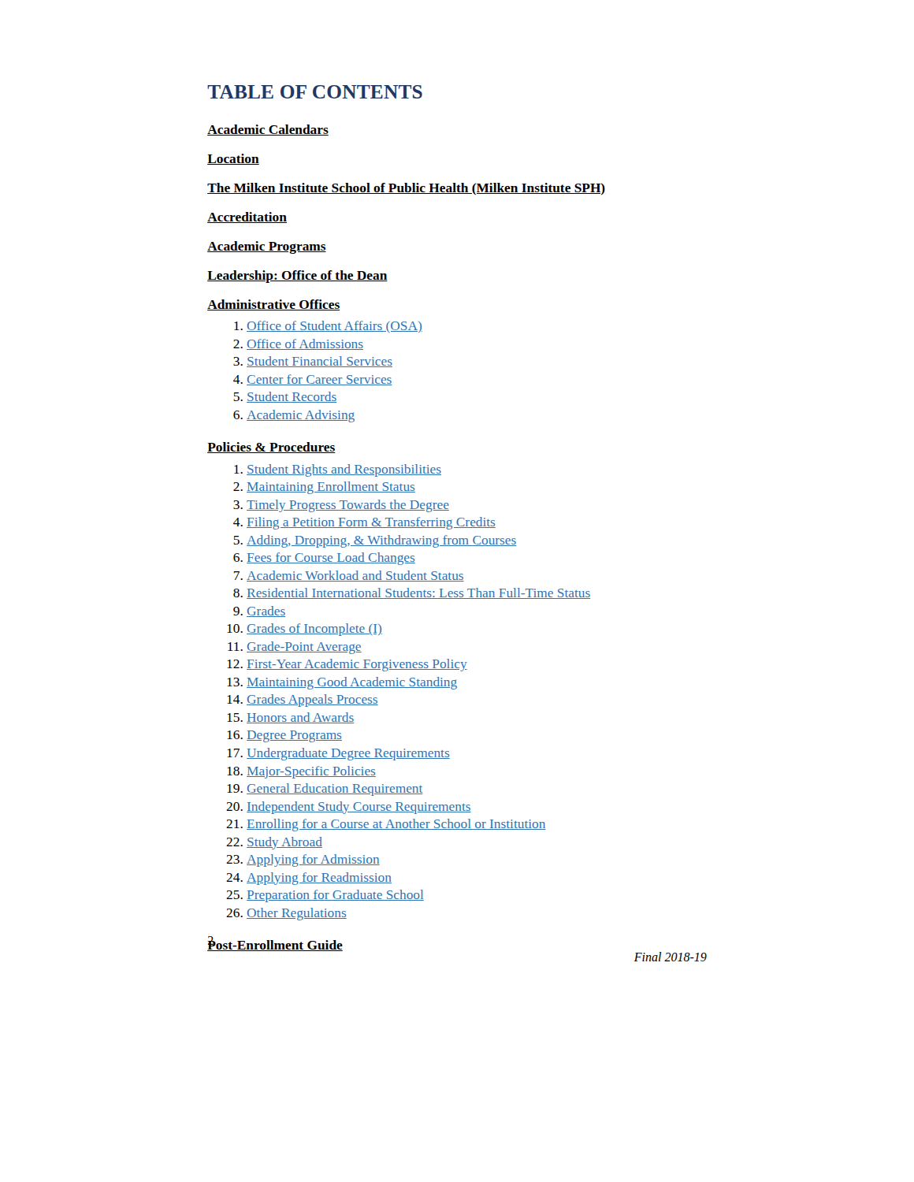TABLE OF CONTENTS
Academic Calendars
Location
The Milken Institute School of Public Health (Milken Institute SPH)
Accreditation
Academic Programs
Leadership: Office of the Dean
Administrative Offices
Office of Student Affairs (OSA)
Office of Admissions
Student Financial Services
Center for Career Services
Student Records
Academic Advising
Policies & Procedures
Student Rights and Responsibilities
Maintaining Enrollment Status
Timely Progress Towards the Degree
Filing a Petition Form & Transferring Credits
Adding, Dropping, & Withdrawing from Courses
Fees for Course Load Changes
Academic Workload and Student Status
Residential International Students: Less Than Full-Time Status
Grades
Grades of Incomplete (I)
Grade-Point Average
First-Year Academic Forgiveness Policy
Maintaining Good Academic Standing
Grades Appeals Process
Honors and Awards
Degree Programs
Undergraduate Degree Requirements
Major-Specific Policies
General Education Requirement
Independent Study Course Requirements
Enrolling for a Course at Another School or Institution
Study Abroad
Applying for Admission
Applying for Readmission
Preparation for Graduate School
Other Regulations
Post-Enrollment Guide
2
Final 2018-19